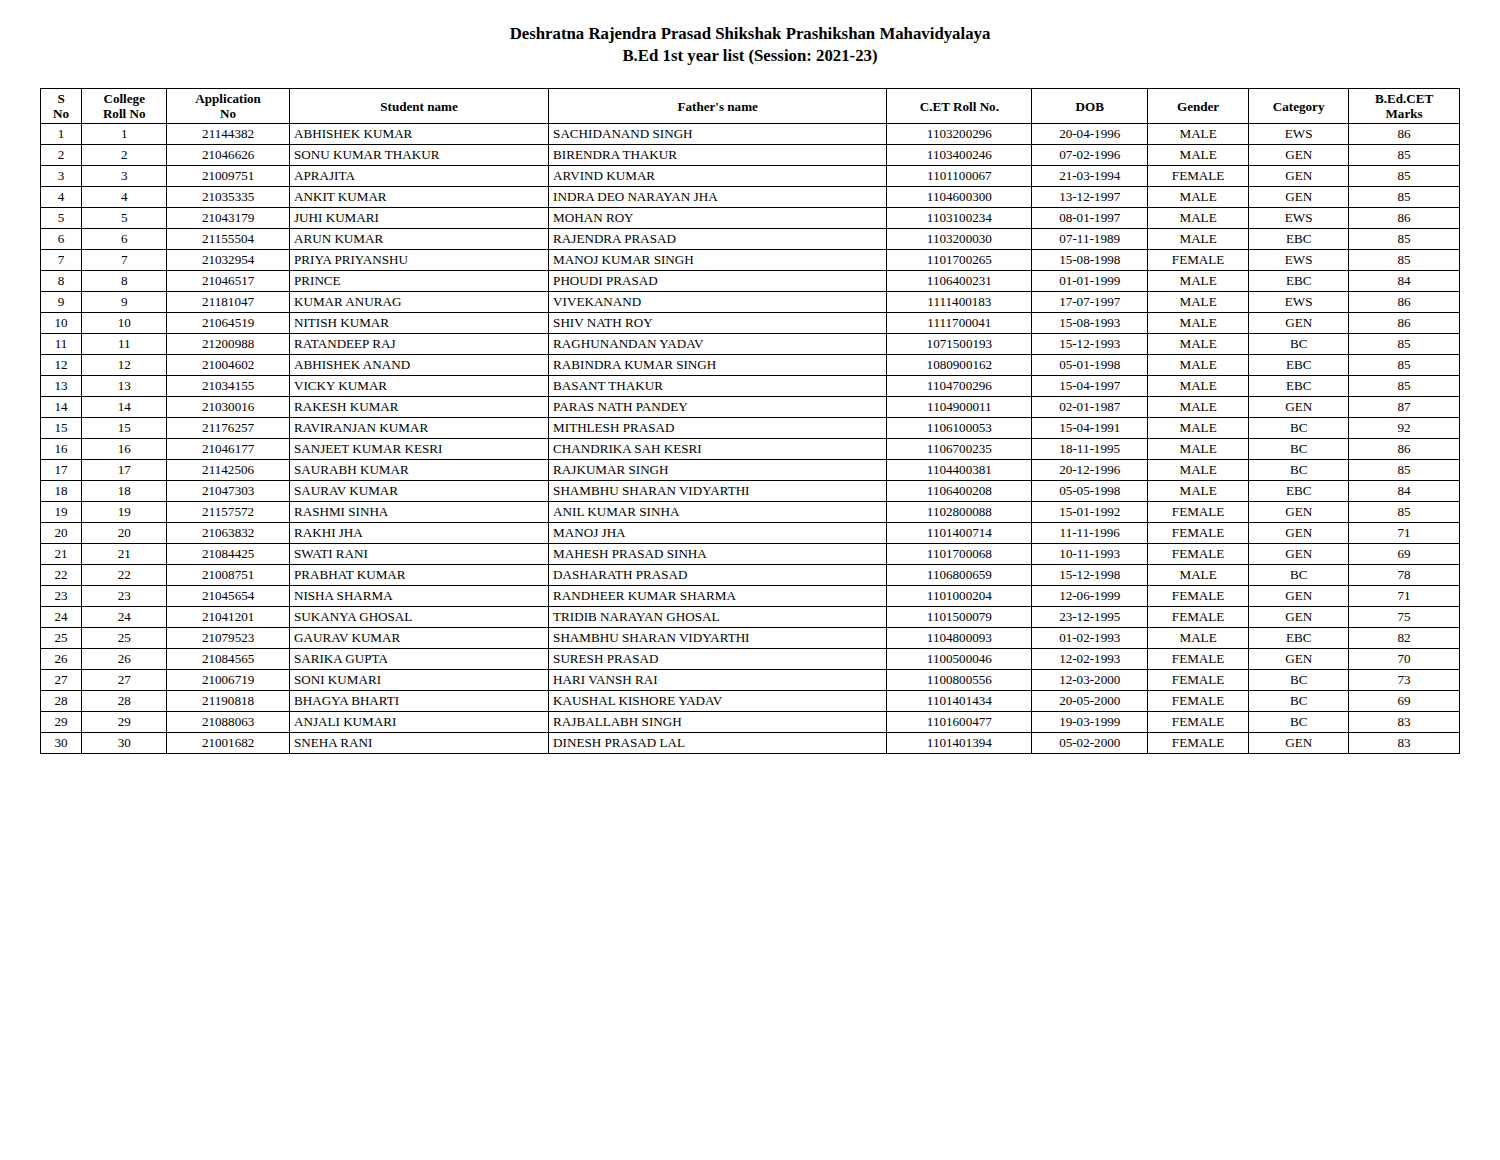Deshratna Rajendra Prasad Shikshak Prashikshan Mahavidyalaya
B.Ed 1st year list (Session: 2021-23)
B.Ed 1st year admitted students list
| S No | College Roll No | Application No | Student name | Father's name | C.ET Roll No. | DOB | Gender | Category | B.Ed.CET Marks |
| --- | --- | --- | --- | --- | --- | --- | --- | --- | --- |
| 1 | 1 | 21144382 | ABHISHEK KUMAR | SACHIDANAND SINGH | 1103200296 | 20-04-1996 | MALE | EWS | 86 |
| 2 | 2 | 21046626 | SONU KUMAR THAKUR | BIRENDRA THAKUR | 1103400246 | 07-02-1996 | MALE | GEN | 85 |
| 3 | 3 | 21009751 | APRAJITA | ARVIND KUMAR | 1101100067 | 21-03-1994 | FEMALE | GEN | 85 |
| 4 | 4 | 21035335 | ANKIT KUMAR | INDRA DEO NARAYAN JHA | 1104600300 | 13-12-1997 | MALE | GEN | 85 |
| 5 | 5 | 21043179 | JUHI KUMARI | MOHAN ROY | 1103100234 | 08-01-1997 | MALE | EWS | 86 |
| 6 | 6 | 21155504 | ARUN KUMAR | RAJENDRA PRASAD | 1103200030 | 07-11-1989 | MALE | EBC | 85 |
| 7 | 7 | 21032954 | PRIYA PRIYANSHU | MANOJ KUMAR SINGH | 1101700265 | 15-08-1998 | FEMALE | EWS | 85 |
| 8 | 8 | 21046517 | PRINCE | PHOUDI PRASAD | 1106400231 | 01-01-1999 | MALE | EBC | 84 |
| 9 | 9 | 21181047 | KUMAR ANURAG | VIVEKANAND | 1111400183 | 17-07-1997 | MALE | EWS | 86 |
| 10 | 10 | 21064519 | NITISH KUMAR | SHIV NATH ROY | 1111700041 | 15-08-1993 | MALE | GEN | 86 |
| 11 | 11 | 21200988 | RATANDEEP RAJ | RAGHUNANDAN YADAV | 1071500193 | 15-12-1993 | MALE | BC | 85 |
| 12 | 12 | 21004602 | ABHISHEK ANAND | RABINDRA KUMAR SINGH | 1080900162 | 05-01-1998 | MALE | EBC | 85 |
| 13 | 13 | 21034155 | VICKY KUMAR | BASANT THAKUR | 1104700296 | 15-04-1997 | MALE | EBC | 85 |
| 14 | 14 | 21030016 | RAKESH KUMAR | PARAS NATH PANDEY | 1104900011 | 02-01-1987 | MALE | GEN | 87 |
| 15 | 15 | 21176257 | RAVIRANJAN KUMAR | MITHLESH PRASAD | 1106100053 | 15-04-1991 | MALE | BC | 92 |
| 16 | 16 | 21046177 | SANJEET KUMAR KESRI | CHANDRIKA SAH KESRI | 1106700235 | 18-11-1995 | MALE | BC | 86 |
| 17 | 17 | 21142506 | SAURABH KUMAR | RAJKUMAR SINGH | 1104400381 | 20-12-1996 | MALE | BC | 85 |
| 18 | 18 | 21047303 | SAURAV KUMAR | SHAMBHU SHARAN VIDYARTHI | 1106400208 | 05-05-1998 | MALE | EBC | 84 |
| 19 | 19 | 21157572 | RASHMI SINHA | ANIL KUMAR SINHA | 1102800088 | 15-01-1992 | FEMALE | GEN | 85 |
| 20 | 20 | 21063832 | RAKHI JHA | MANOJ JHA | 1101400714 | 11-11-1996 | FEMALE | GEN | 71 |
| 21 | 21 | 21084425 | SWATI RANI | MAHESH PRASAD SINHA | 1101700068 | 10-11-1993 | FEMALE | GEN | 69 |
| 22 | 22 | 21008751 | PRABHAT KUMAR | DASHARATH PRASAD | 1106800659 | 15-12-1998 | MALE | BC | 78 |
| 23 | 23 | 21045654 | NISHA SHARMA | RANDHEER KUMAR SHARMA | 1101000204 | 12-06-1999 | FEMALE | GEN | 71 |
| 24 | 24 | 21041201 | SUKANYA GHOSAL | TRIDIB NARAYAN GHOSAL | 1101500079 | 23-12-1995 | FEMALE | GEN | 75 |
| 25 | 25 | 21079523 | GAURAV KUMAR | SHAMBHU SHARAN VIDYARTHI | 1104800093 | 01-02-1993 | MALE | EBC | 82 |
| 26 | 26 | 21084565 | SARIKA GUPTA | SURESH PRASAD | 1100500046 | 12-02-1993 | FEMALE | GEN | 70 |
| 27 | 27 | 21006719 | SONI KUMARI | HARI VANSH RAI | 1100800556 | 12-03-2000 | FEMALE | BC | 73 |
| 28 | 28 | 21190818 | BHAGYA BHARTI | KAUSHAL KISHORE YADAV | 1101401434 | 20-05-2000 | FEMALE | BC | 69 |
| 29 | 29 | 21088063 | ANJALI KUMARI | RAJBALLABH SINGH | 1101600477 | 19-03-1999 | FEMALE | BC | 83 |
| 30 | 30 | 21001682 | SNEHA RANI | DINESH PRASAD LAL | 1101401394 | 05-02-2000 | FEMALE | GEN | 83 |